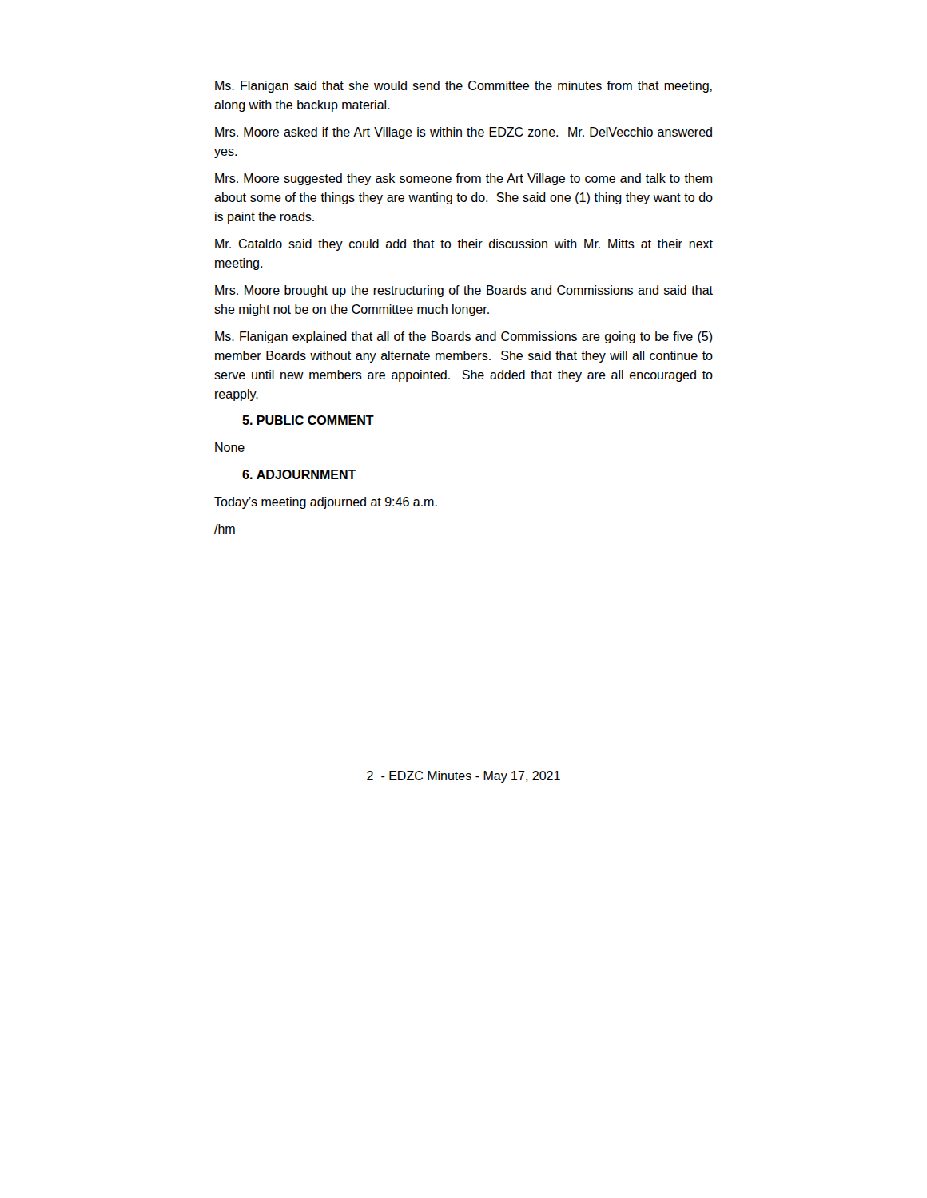Ms. Flanigan said that she would send the Committee the minutes from that meeting, along with the backup material.
Mrs. Moore asked if the Art Village is within the EDZC zone. Mr. DelVecchio answered yes.
Mrs. Moore suggested they ask someone from the Art Village to come and talk to them about some of the things they are wanting to do. She said one (1) thing they want to do is paint the roads.
Mr. Cataldo said they could add that to their discussion with Mr. Mitts at their next meeting.
Mrs. Moore brought up the restructuring of the Boards and Commissions and said that she might not be on the Committee much longer.
Ms. Flanigan explained that all of the Boards and Commissions are going to be five (5) member Boards without any alternate members. She said that they will all continue to serve until new members are appointed. She added that they are all encouraged to reapply.
PUBLIC COMMENT
None
ADJOURNMENT
Today’s meeting adjourned at 9:46 a.m.
/hm
2 - EDZC Minutes - May 17, 2021